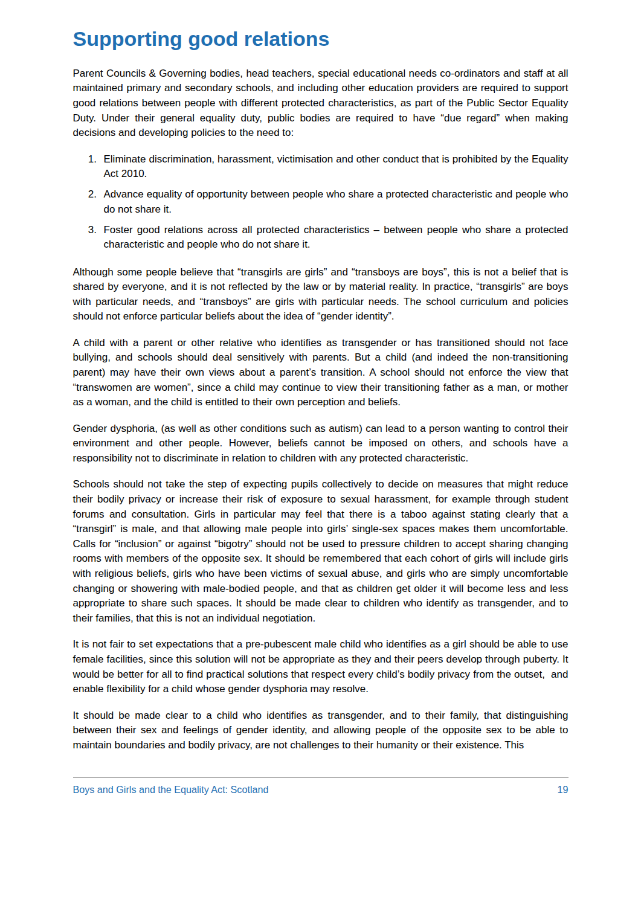Supporting good relations
Parent Councils & Governing bodies, head teachers, special educational needs co-ordinators and staff at all maintained primary and secondary schools, and including other education providers are required to support good relations between people with different protected characteristics, as part of the Public Sector Equality Duty. Under their general equality duty, public bodies are required to have “due regard” when making decisions and developing policies to the need to:
Eliminate discrimination, harassment, victimisation and other conduct that is prohibited by the Equality Act 2010.
Advance equality of opportunity between people who share a protected characteristic and people who do not share it.
Foster good relations across all protected characteristics – between people who share a protected characteristic and people who do not share it.
Although some people believe that “transgirls are girls” and “transboys are boys”, this is not a belief that is shared by everyone, and it is not reflected by the law or by material reality. In practice, “transgirls” are boys with particular needs, and “transboys” are girls with particular needs. The school curriculum and policies should not enforce particular beliefs about the idea of “gender identity”.
A child with a parent or other relative who identifies as transgender or has transitioned should not face bullying, and schools should deal sensitively with parents. But a child (and indeed the non-transitioning parent) may have their own views about a parent’s transition. A school should not enforce the view that “transwomen are women”, since a child may continue to view their transitioning father as a man, or mother as a woman, and the child is entitled to their own perception and beliefs.
Gender dysphoria, (as well as other conditions such as autism) can lead to a person wanting to control their environment and other people. However, beliefs cannot be imposed on others, and schools have a responsibility not to discriminate in relation to children with any protected characteristic.
Schools should not take the step of expecting pupils collectively to decide on measures that might reduce their bodily privacy or increase their risk of exposure to sexual harassment, for example through student forums and consultation. Girls in particular may feel that there is a taboo against stating clearly that a “transgirl” is male, and that allowing male people into girls’ single-sex spaces makes them uncomfortable. Calls for “inclusion” or against “bigotry” should not be used to pressure children to accept sharing changing rooms with members of the opposite sex. It should be remembered that each cohort of girls will include girls with religious beliefs, girls who have been victims of sexual abuse, and girls who are simply uncomfortable changing or showering with male-bodied people, and that as children get older it will become less and less appropriate to share such spaces. It should be made clear to children who identify as transgender, and to their families, that this is not an individual negotiation.
It is not fair to set expectations that a pre-pubescent male child who identifies as a girl should be able to use female facilities, since this solution will not be appropriate as they and their peers develop through puberty. It would be better for all to find practical solutions that respect every child’s bodily privacy from the outset, and enable flexibility for a child whose gender dysphoria may resolve.
It should be made clear to a child who identifies as transgender, and to their family, that distinguishing between their sex and feelings of gender identity, and allowing people of the opposite sex to be able to maintain boundaries and bodily privacy, are not challenges to their humanity or their existence. This
Boys and Girls and the Equality Act: Scotland 19